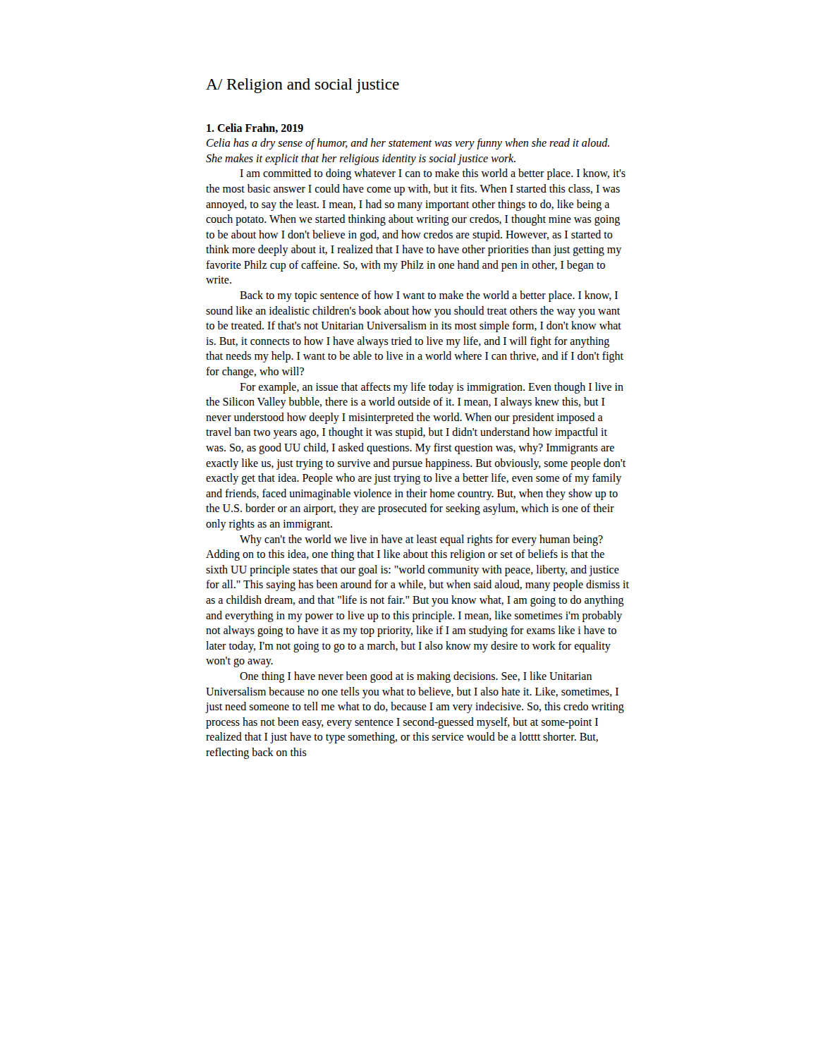A/ Religion and social justice
1. Celia Frahn, 2019
Celia has a dry sense of humor, and her statement was very funny when she read it aloud. She makes it explicit that her religious identity is social justice work.
I am committed to doing whatever I can to make this world a better place. I know, it's the most basic answer I could have come up with, but it fits. When I started this class, I was annoyed, to say the least. I mean, I had so many important other things to do, like being a couch potato. When we started thinking about writing our credos, I thought mine was going to be about how I don't believe in god, and how credos are stupid. However, as I started to think more deeply about it, I realized that I have to have other priorities than just getting my favorite Philz cup of caffeine. So, with my Philz in one hand and pen in other, I began to write.
Back to my topic sentence of how I want to make the world a better place. I know, I sound like an idealistic children's book about how you should treat others the way you want to be treated. If that's not Unitarian Universalism in its most simple form, I don't know what is. But, it connects to how I have always tried to live my life, and I will fight for anything that needs my help. I want to be able to live in a world where I can thrive, and if I don't fight for change, who will?
For example, an issue that affects my life today is immigration. Even though I live in the Silicon Valley bubble, there is a world outside of it. I mean, I always knew this, but I never understood how deeply I misinterpreted the world. When our president imposed a travel ban two years ago, I thought it was stupid, but I didn't understand how impactful it was. So, as good UU child, I asked questions. My first question was, why? Immigrants are exactly like us, just trying to survive and pursue happiness. But obviously, some people don't exactly get that idea. People who are just trying to live a better life, even some of my family and friends, faced unimaginable violence in their home country. But, when they show up to the U.S. border or an airport, they are prosecuted for seeking asylum, which is one of their only rights as an immigrant.
Why can't the world we live in have at least equal rights for every human being? Adding on to this idea, one thing that I like about this religion or set of beliefs is that the sixth UU principle states that our goal is: "world community with peace, liberty, and justice for all." This saying has been around for a while, but when said aloud, many people dismiss it as a childish dream, and that "life is not fair." But you know what, I am going to do anything and everything in my power to live up to this principle. I mean, like sometimes i'm probably not always going to have it as my top priority, like if I am studying for exams like i have to later today, I'm not going to go to a march, but I also know my desire to work for equality won't go away.
One thing I have never been good at is making decisions. See, I like Unitarian Universalism because no one tells you what to believe, but I also hate it. Like, sometimes, I just need someone to tell me what to do, because I am very indecisive. So, this credo writing process has not been easy, every sentence I second-guessed myself, but at some-point I realized that I just have to type something, or this service would be a lotttt shorter. But, reflecting back on this